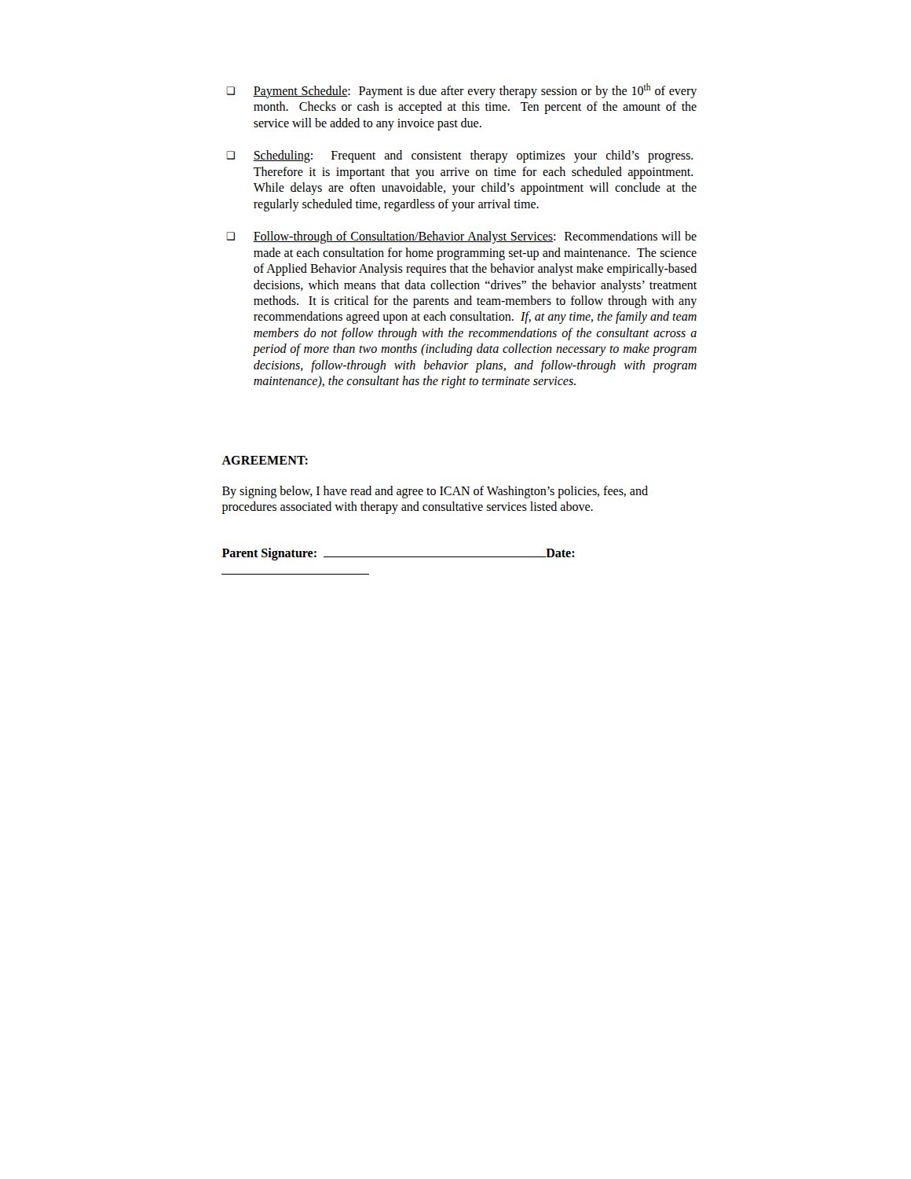Payment Schedule: Payment is due after every therapy session or by the 10th of every month. Checks or cash is accepted at this time. Ten percent of the amount of the service will be added to any invoice past due.
Scheduling: Frequent and consistent therapy optimizes your child’s progress. Therefore it is important that you arrive on time for each scheduled appointment. While delays are often unavoidable, your child’s appointment will conclude at the regularly scheduled time, regardless of your arrival time.
Follow-through of Consultation/Behavior Analyst Services: Recommendations will be made at each consultation for home programming set-up and maintenance. The science of Applied Behavior Analysis requires that the behavior analyst make empirically-based decisions, which means that data collection “drives” the behavior analysts’ treatment methods. It is critical for the parents and team-members to follow through with any recommendations agreed upon at each consultation. If, at any time, the family and team members do not follow through with the recommendations of the consultant across a period of more than two months (including data collection necessary to make program decisions, follow-through with behavior plans, and follow-through with program maintenance), the consultant has the right to terminate services.
AGREEMENT:
By signing below, I have read and agree to ICAN of Washington’s policies, fees, and procedures associated with therapy and consultative services listed above.
Parent Signature: Date: